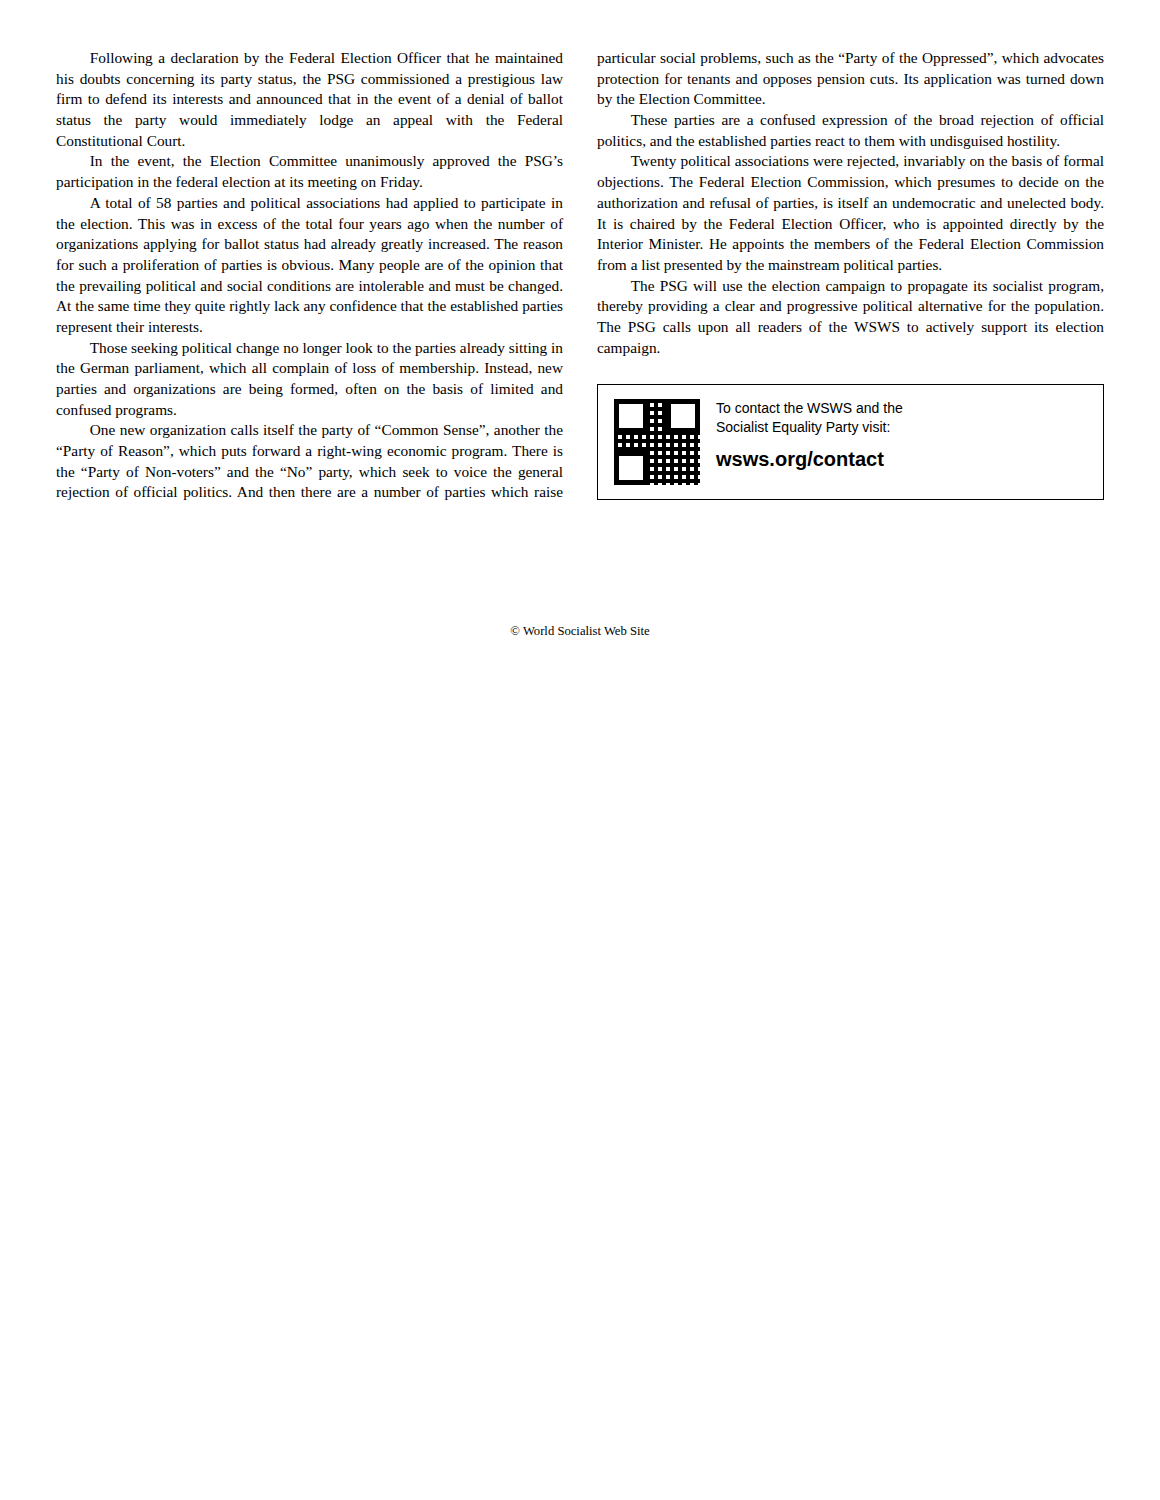Following a declaration by the Federal Election Officer that he maintained his doubts concerning its party status, the PSG commissioned a prestigious law firm to defend its interests and announced that in the event of a denial of ballot status the party would immediately lodge an appeal with the Federal Constitutional Court.
In the event, the Election Committee unanimously approved the PSG’s participation in the federal election at its meeting on Friday.
A total of 58 parties and political associations had applied to participate in the election. This was in excess of the total four years ago when the number of organizations applying for ballot status had already greatly increased. The reason for such a proliferation of parties is obvious. Many people are of the opinion that the prevailing political and social conditions are intolerable and must be changed. At the same time they quite rightly lack any confidence that the established parties represent their interests.
Those seeking political change no longer look to the parties already sitting in the German parliament, which all complain of loss of membership. Instead, new parties and organizations are being formed, often on the basis of limited and confused programs.
One new organization calls itself the party of “Common Sense”, another the “Party of Reason”, which puts forward a right-wing economic program. There is the “Party of Non-voters” and the “No” party, which seek to voice the general rejection of official politics. And then there are a number of parties which raise particular social problems, such as the “Party of the Oppressed”, which advocates protection for tenants and opposes pension cuts. Its application was turned down by the Election Committee.
These parties are a confused expression of the broad rejection of official politics, and the established parties react to them with undisguised hostility.
Twenty political associations were rejected, invariably on the basis of formal objections. The Federal Election Commission, which presumes to decide on the authorization and refusal of parties, is itself an undemocratic and unelected body. It is chaired by the Federal Election Officer, who is appointed directly by the Interior Minister. He appoints the members of the Federal Election Commission from a list presented by the mainstream political parties.
The PSG will use the election campaign to propagate its socialist program, thereby providing a clear and progressive political alternative for the population. The PSG calls upon all readers of the WSWS to actively support its election campaign.
To contact the WSWS and the
Socialist Equality Party visit:
wsws.org/contact
© World Socialist Web Site